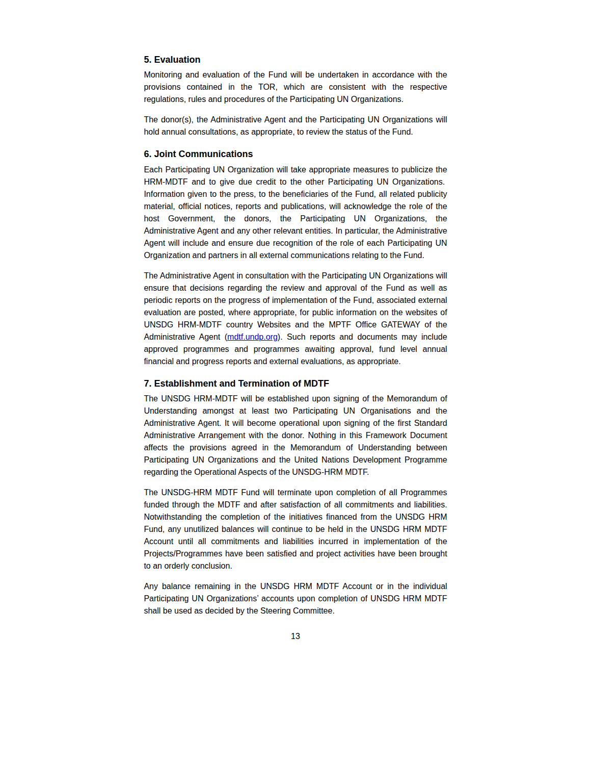5. Evaluation
Monitoring and evaluation of the Fund will be undertaken in accordance with the provisions contained in the TOR, which are consistent with the respective regulations, rules and procedures of the Participating UN Organizations.
The donor(s), the Administrative Agent and the Participating UN Organizations will hold annual consultations, as appropriate, to review the status of the Fund.
6. Joint Communications
Each Participating UN Organization will take appropriate measures to publicize the HRM-MDTF and to give due credit to the other Participating UN Organizations. Information given to the press, to the beneficiaries of the Fund, all related publicity material, official notices, reports and publications, will acknowledge the role of the host Government, the donors, the Participating UN Organizations, the Administrative Agent and any other relevant entities. In particular, the Administrative Agent will include and ensure due recognition of the role of each Participating UN Organization and partners in all external communications relating to the Fund.
The Administrative Agent in consultation with the Participating UN Organizations will ensure that decisions regarding the review and approval of the Fund as well as periodic reports on the progress of implementation of the Fund, associated external evaluation are posted, where appropriate, for public information on the websites of UNSDG HRM-MDTF country Websites and the MPTF Office GATEWAY of the Administrative Agent (mdtf.undp.org). Such reports and documents may include approved programmes and programmes awaiting approval, fund level annual financial and progress reports and external evaluations, as appropriate.
7. Establishment and Termination of MDTF
The UNSDG HRM-MDTF will be established upon signing of the Memorandum of Understanding amongst at least two Participating UN Organisations and the Administrative Agent. It will become operational upon signing of the first Standard Administrative Arrangement with the donor. Nothing in this Framework Document affects the provisions agreed in the Memorandum of Understanding between Participating UN Organizations and the United Nations Development Programme regarding the Operational Aspects of the UNSDG-HRM MDTF.
The UNSDG-HRM MDTF Fund will terminate upon completion of all Programmes funded through the MDTF and after satisfaction of all commitments and liabilities. Notwithstanding the completion of the initiatives financed from the UNSDG HRM Fund, any unutilized balances will continue to be held in the UNSDG HRM MDTF Account until all commitments and liabilities incurred in implementation of the Projects/Programmes have been satisfied and project activities have been brought to an orderly conclusion.
Any balance remaining in the UNSDG HRM MDTF Account or in the individual Participating UN Organizations’ accounts upon completion of UNSDG HRM MDTF shall be used as decided by the Steering Committee.
13